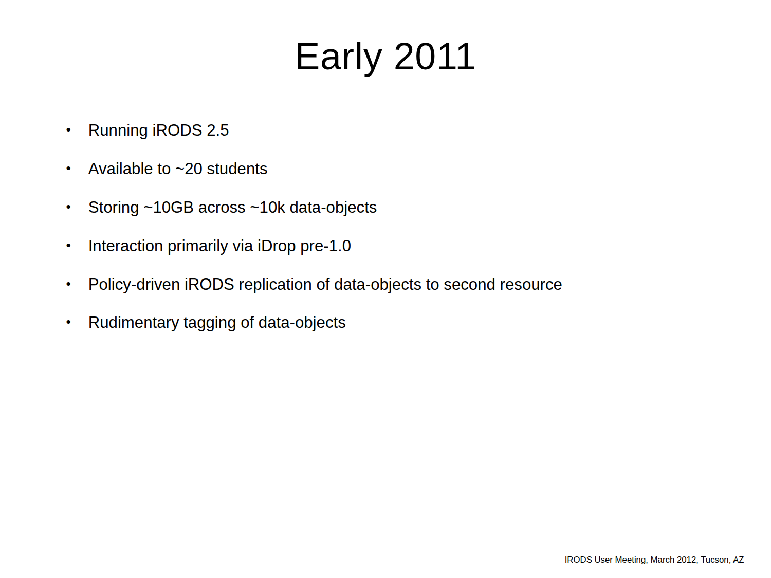Early 2011
Running iRODS 2.5
Available to ~20 students
Storing ~10GB across ~10k data-objects
Interaction primarily via iDrop pre-1.0
Policy-driven iRODS replication of data-objects to second resource
Rudimentary tagging of data-objects
IRODS User Meeting, March 2012, Tucson, AZ